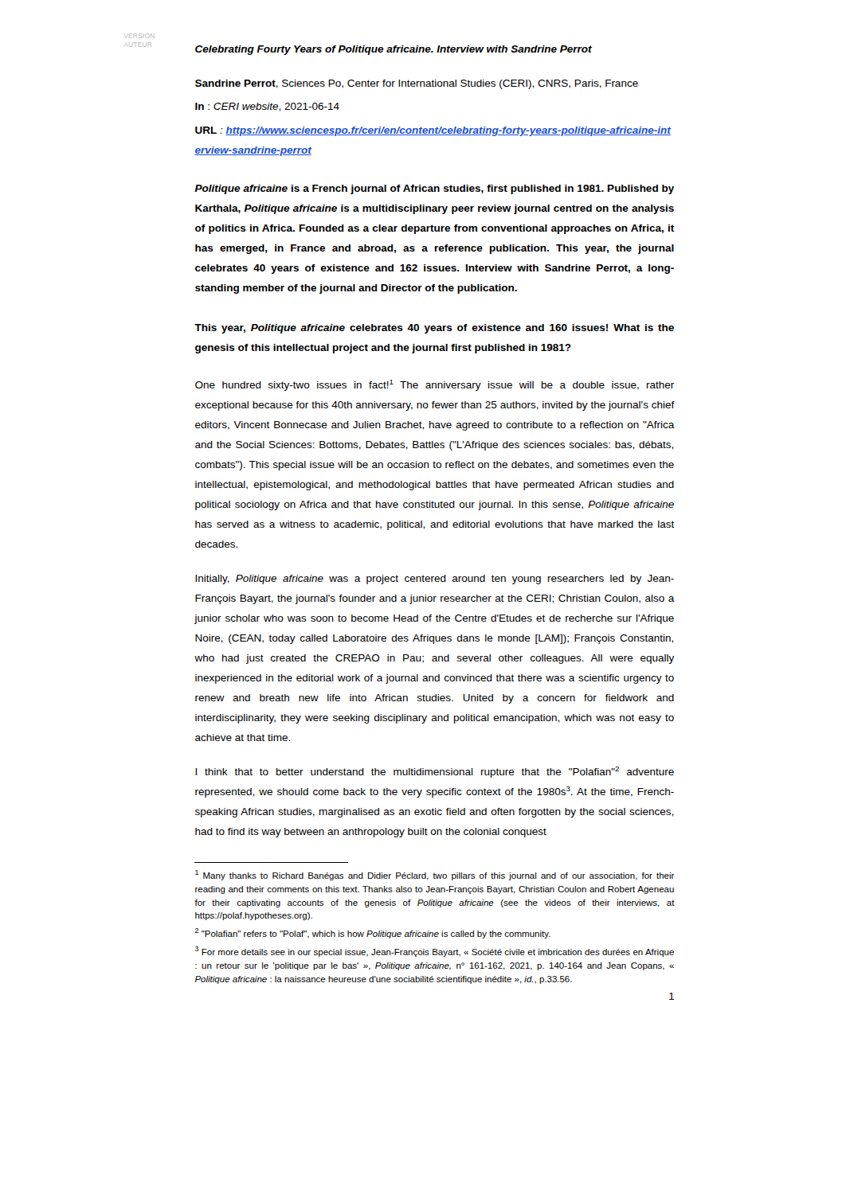Version
auteur
Celebrating Fourty Years of Politique africaine. Interview with Sandrine Perrot
Sandrine Perrot, Sciences Po, Center for International Studies (CERI), CNRS, Paris, France
In : CERI website, 2021-06-14
URL : https://www.sciencespo.fr/ceri/en/content/celebrating-forty-years-politique-africaine-interview-sandrine-perrot
Politique africaine is a French journal of African studies, first published in 1981. Published by Karthala, Politique africaine is a multidisciplinary peer review journal centred on the analysis of politics in Africa. Founded as a clear departure from conventional approaches on Africa, it has emerged, in France and abroad, as a reference publication. This year, the journal celebrates 40 years of existence and 162 issues. Interview with Sandrine Perrot, a long-standing member of the journal and Director of the publication.
This year, Politique africaine celebrates 40 years of existence and 160 issues! What is the genesis of this intellectual project and the journal first published in 1981?
One hundred sixty-two issues in fact!1 The anniversary issue will be a double issue, rather exceptional because for this 40th anniversary, no fewer than 25 authors, invited by the journal's chief editors, Vincent Bonnecase and Julien Brachet, have agreed to contribute to a reflection on "Africa and the Social Sciences: Bottoms, Debates, Battles ("L'Afrique des sciences sociales: bas, débats, combats"). This special issue will be an occasion to reflect on the debates, and sometimes even the intellectual, epistemological, and methodological battles that have permeated African studies and political sociology on Africa and that have constituted our journal. In this sense, Politique africaine has served as a witness to academic, political, and editorial evolutions that have marked the last decades.
Initially, Politique africaine was a project centered around ten young researchers led by Jean-François Bayart, the journal's founder and a junior researcher at the CERI; Christian Coulon, also a junior scholar who was soon to become Head of the Centre d'Etudes et de recherche sur l'Afrique Noire, (CEAN, today called Laboratoire des Afriques dans le monde [LAM]); François Constantin, who had just created the CREPAO in Pau; and several other colleagues. All were equally inexperienced in the editorial work of a journal and convinced that there was a scientific urgency to renew and breath new life into African studies. United by a concern for fieldwork and interdisciplinarity, they were seeking disciplinary and political emancipation, which was not easy to achieve at that time.
I think that to better understand the multidimensional rupture that the "Polafian"2 adventure represented, we should come back to the very specific context of the 1980s3. At the time, French-speaking African studies, marginalised as an exotic field and often forgotten by the social sciences, had to find its way between an anthropology built on the colonial conquest
1 Many thanks to Richard Banégas and Didier Péclard, two pillars of this journal and of our association, for their reading and their comments on this text. Thanks also to Jean-François Bayart, Christian Coulon and Robert Ageneau for their captivating accounts of the genesis of Politique africaine (see the videos of their interviews, at https://polaf.hypotheses.org).
2 "Polafian" refers to "Polaf", which is how Politique africaine is called by the community.
3 For more details see in our special issue, Jean-François Bayart, « Société civile et imbrication des durées en Afrique : un retour sur le 'politique par le bas' », Politique africaine, n° 161-162, 2021, p. 140-164 and Jean Copans, « Politique africaine : la naissance heureuse d'une sociabilité scientifique inédite », id., p.33.56.
1